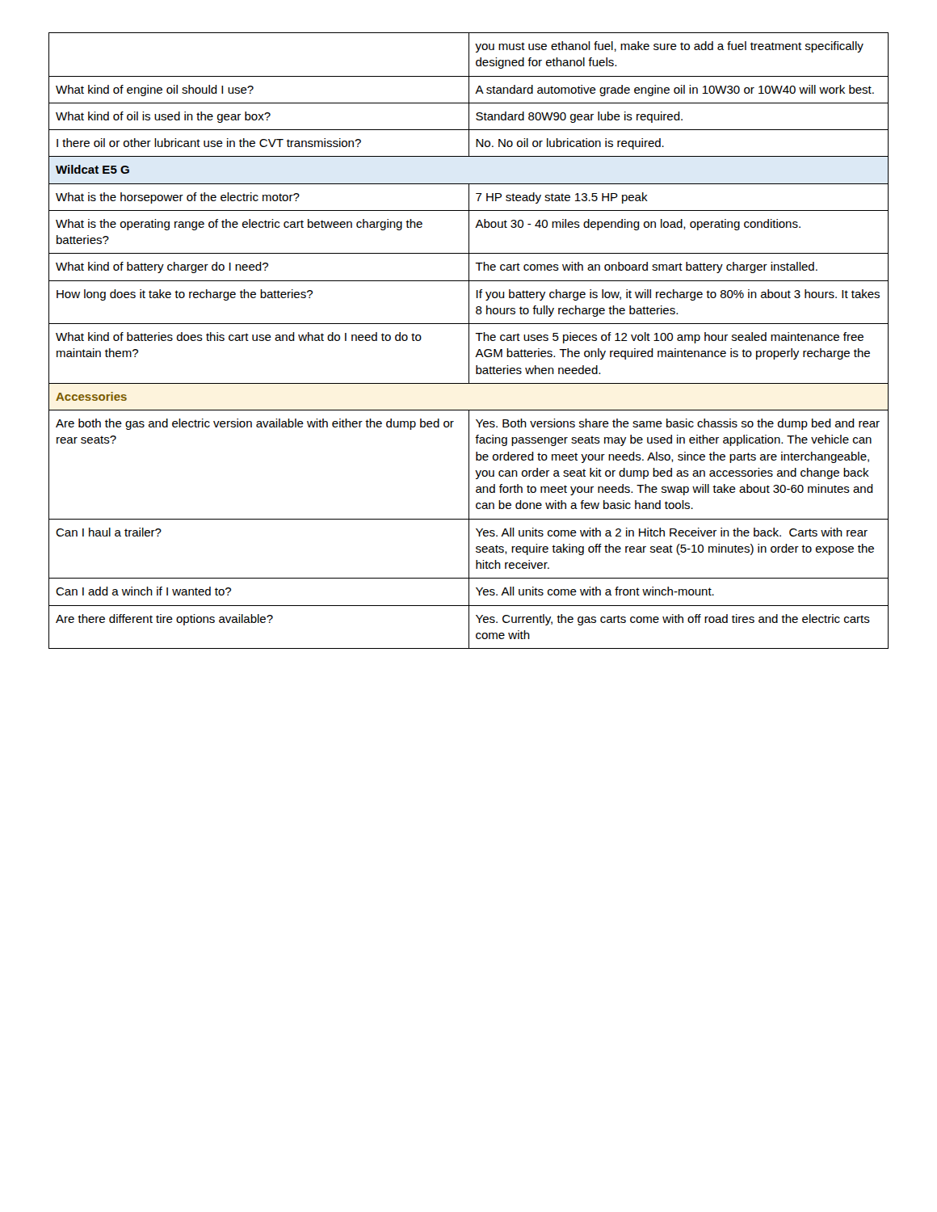| | you must use ethanol fuel, make sure to add a fuel treatment specifically designed for ethanol fuels. |
| What kind of engine oil should I use? | A standard automotive grade engine oil in 10W30 or 10W40 will work best. |
| What kind of oil is used in the gear box? | Standard 80W90 gear lube is required. |
| I there oil or other lubricant use in the CVT transmission? | No. No oil or lubrication is required. |
| Wildcat E5 G |
| What is the horsepower of the electric motor? | 7 HP steady state 13.5 HP peak |
| What is the operating range of the electric cart between charging the batteries? | About 30 - 40 miles depending on load, operating conditions. |
| What kind of battery charger do I need? | The cart comes with an onboard smart battery charger installed. |
| How long does it take to recharge the batteries? | If you battery charge is low, it will recharge to 80% in about 3 hours. It takes 8 hours to fully recharge the batteries. |
| What kind of batteries does this cart use and what do I need to do to maintain them? | The cart uses 5 pieces of 12 volt 100 amp hour sealed maintenance free AGM batteries. The only required maintenance is to properly recharge the batteries when needed. |
| Accessories |
| Are both the gas and electric version available with either the dump bed or rear seats? | Yes. Both versions share the same basic chassis so the dump bed and rear facing passenger seats may be used in either application. The vehicle can be ordered to meet your needs. Also, since the parts are interchangeable, you can order a seat kit or dump bed as an accessories and change back and forth to meet your needs. The swap will take about 30-60 minutes and can be done with a few basic hand tools. |
| Can I haul a trailer? | Yes. All units come with a 2 in Hitch Receiver in the back. Carts with rear seats, require taking off the rear seat (5-10 minutes) in order to expose the hitch receiver. |
| Can I add a winch if I wanted to? | Yes. All units come with a front winch-mount. |
| Are there different tire options available? | Yes. Currently, the gas carts come with off road tires and the electric carts come with |